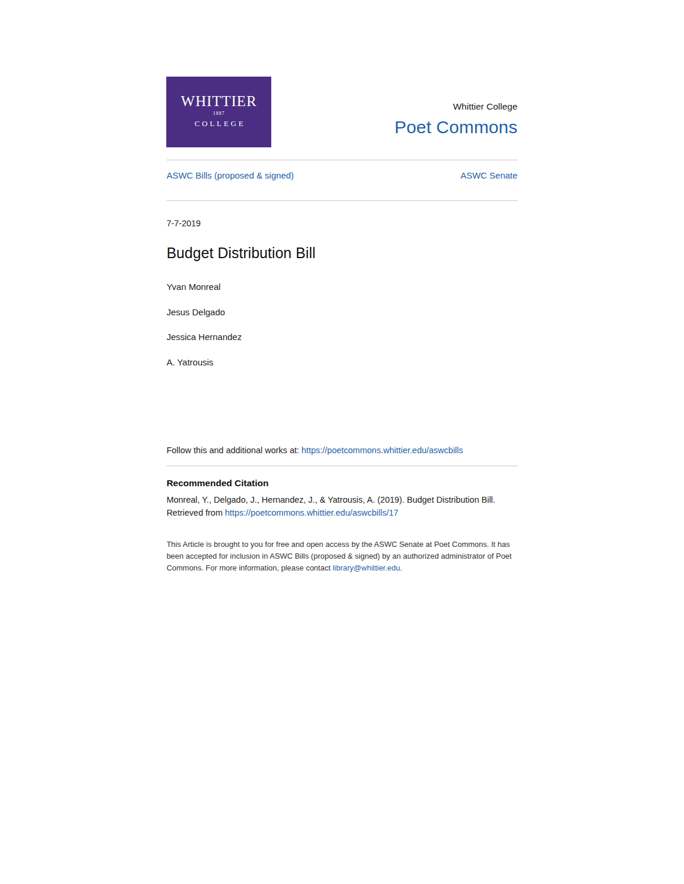WHITTIER
1887
COLLEGE
Whittier College
Poet Commons
ASWC Bills (proposed & signed)
ASWC Senate
7-7-2019
Budget Distribution Bill
Yvan Monreal
Jesus Delgado
Jessica Hernandez
A. Yatrousis
Follow this and additional works at: https://poetcommons.whittier.edu/aswcbills
Recommended Citation
Monreal, Y., Delgado, J., Hernandez, J., & Yatrousis, A. (2019). Budget Distribution Bill. Retrieved from https://poetcommons.whittier.edu/aswcbills/17
This Article is brought to you for free and open access by the ASWC Senate at Poet Commons. It has been accepted for inclusion in ASWC Bills (proposed & signed) by an authorized administrator of Poet Commons. For more information, please contact library@whittier.edu.